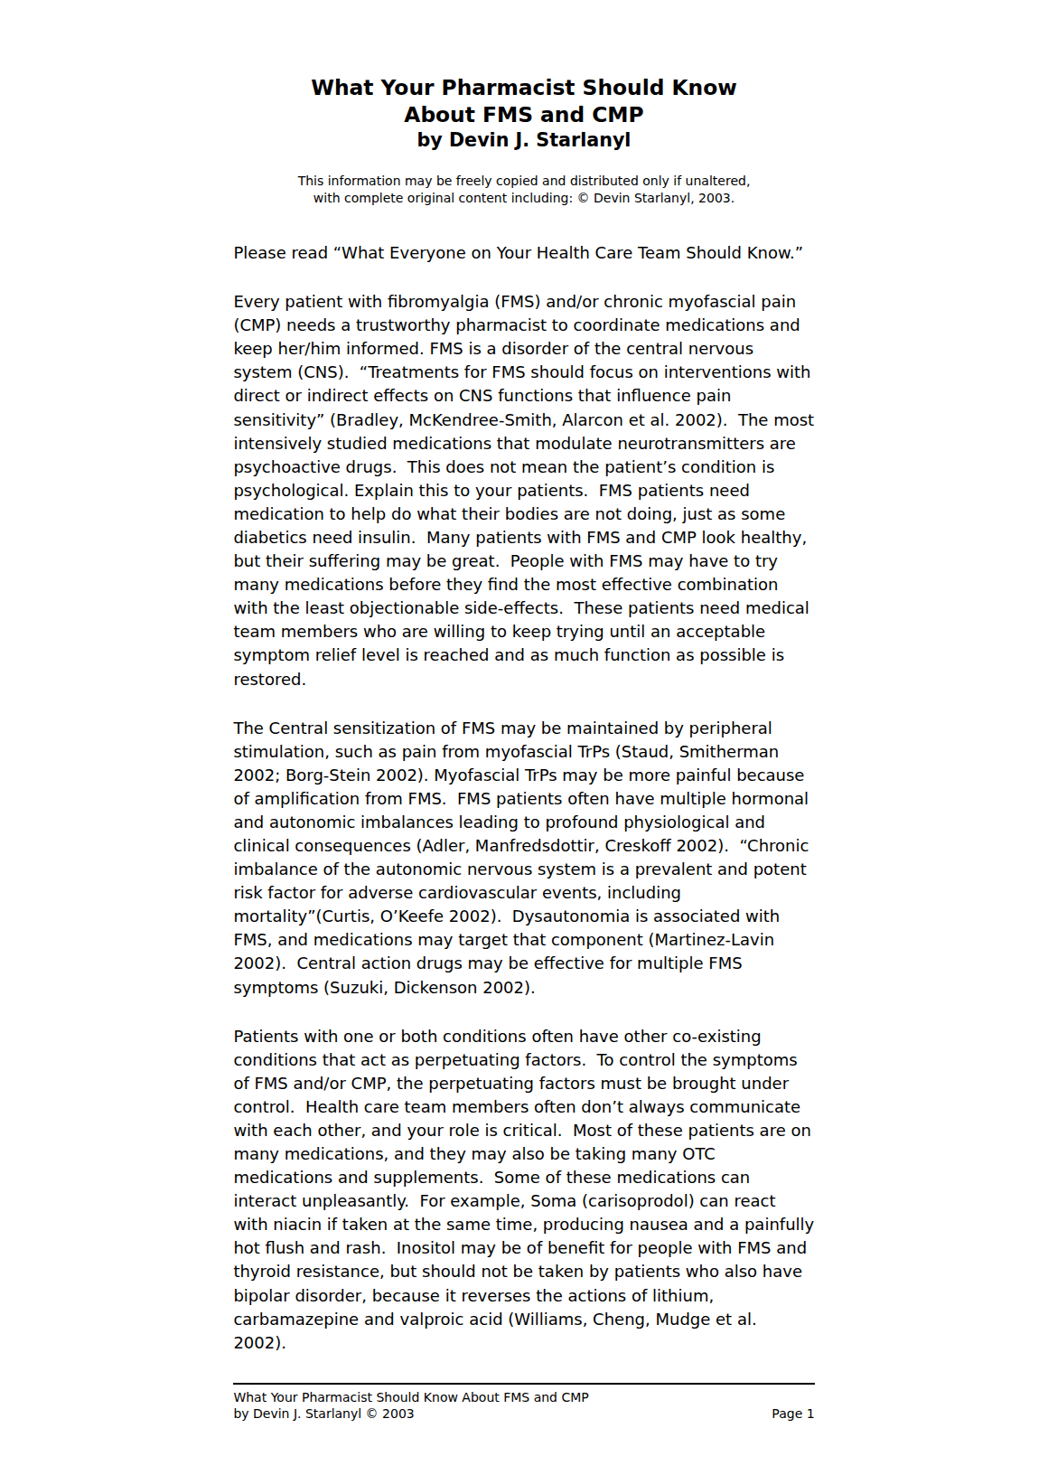What Your Pharmacist Should Know
About FMS and CMP by Devin J. Starlanyl
This information may be freely copied and distributed only if unaltered,
with complete original content including: © Devin Starlanyl, 2003.
Please read “What Everyone on Your Health Care Team Should Know.”
Every patient with fibromyalgia (FMS) and/or chronic myofascial pain (CMP) needs a trustworthy pharmacist to coordinate medications and keep her/him informed. FMS is a disorder of the central nervous system (CNS). “Treatments for FMS should focus on interventions with direct or indirect effects on CNS functions that influence pain sensitivity” (Bradley, McKendree-Smith, Alarcon et al. 2002). The most intensively studied medications that modulate neurotransmitters are psychoactive drugs. This does not mean the patient’s condition is psychological. Explain this to your patients. FMS patients need medication to help do what their bodies are not doing, just as some diabetics need insulin. Many patients with FMS and CMP look healthy, but their suffering may be great. People with FMS may have to try many medications before they find the most effective combination with the least objectionable side-effects. These patients need medical team members who are willing to keep trying until an acceptable symptom relief level is reached and as much function as possible is restored.
The Central sensitization of FMS may be maintained by peripheral stimulation, such as pain from myofascial TrPs (Staud, Smitherman 2002; Borg-Stein 2002). Myofascial TrPs may be more painful because of amplification from FMS. FMS patients often have multiple hormonal and autonomic imbalances leading to profound physiological and clinical consequences (Adler, Manfredsdottir, Creskoff 2002). “Chronic imbalance of the autonomic nervous system is a prevalent and potent risk factor for adverse cardiovascular events, including mortality”(Curtis, O’Keefe 2002). Dysautonomia is associated with FMS, and medications may target that component (Martinez-Lavin 2002). Central action drugs may be effective for multiple FMS symptoms (Suzuki, Dickenson 2002).
Patients with one or both conditions often have other co-existing conditions that act as perpetuating factors. To control the symptoms of FMS and/or CMP, the perpetuating factors must be brought under control. Health care team members often don’t always communicate with each other, and your role is critical. Most of these patients are on many medications, and they may also be taking many OTC medications and supplements. Some of these medications can interact unpleasantly. For example, Soma (carisoprodol) can react with niacin if taken at the same time, producing nausea and a painfully hot flush and rash. Inositol may be of benefit for people with FMS and thyroid resistance, but should not be taken by patients who also have bipolar disorder, because it reverses the actions of lithium, carbamazepine and valproic acid (Williams, Cheng, Mudge et al. 2002).
What Your Pharmacist Should Know About FMS and CMP
by Devin J. Starlanyl © 2003
Page 1